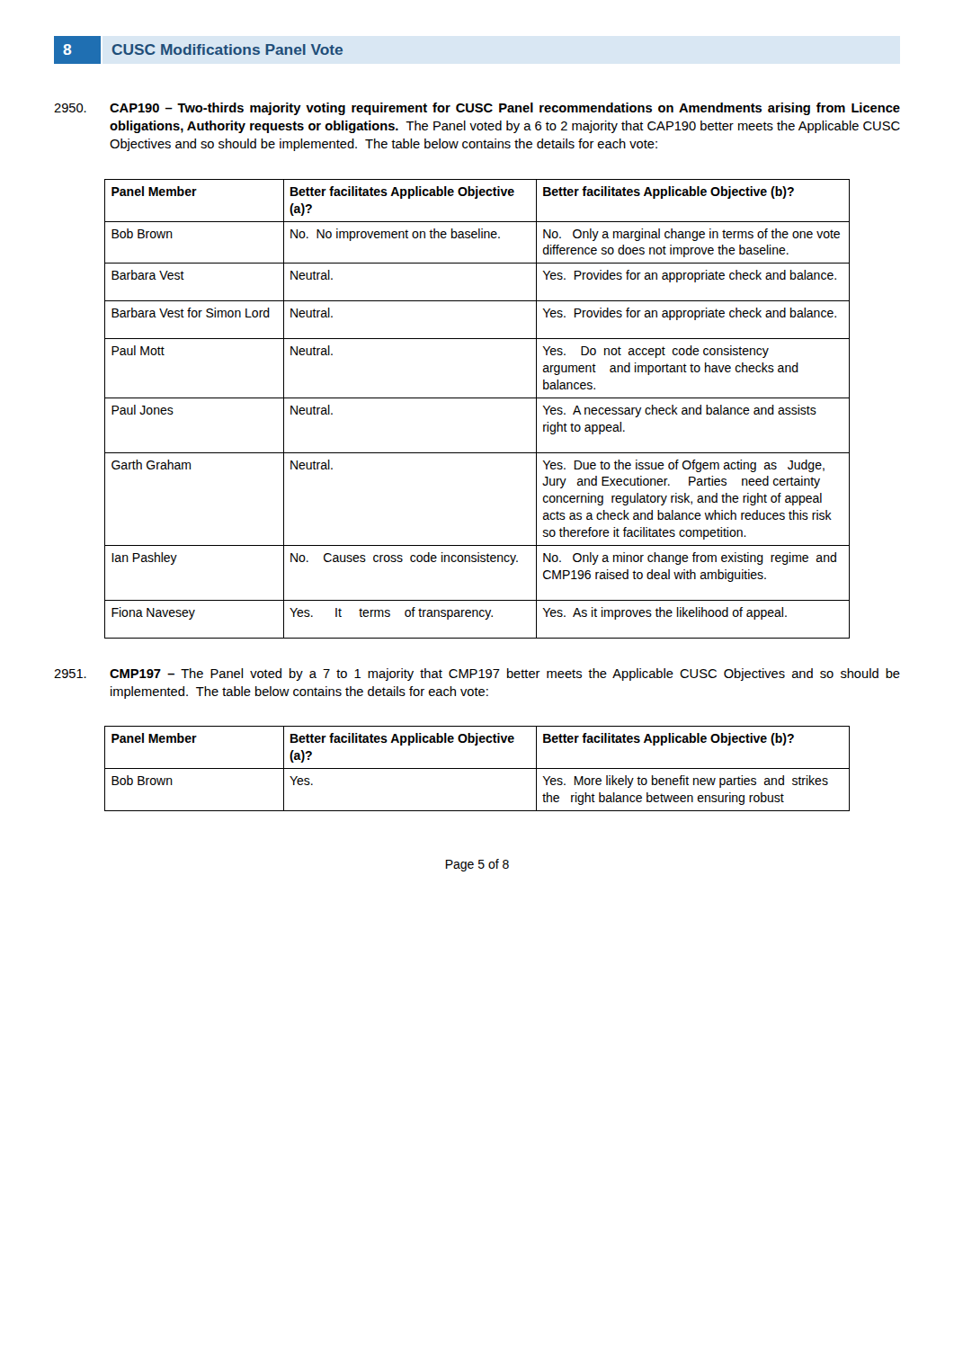8
CUSC Modifications Panel Vote
2950.
CAP190 – Two-thirds majority voting requirement for CUSC Panel recommendations on Amendments arising from Licence obligations, Authority requests or obligations. The Panel voted by a 6 to 2 majority that CAP190 better meets the Applicable CUSC Objectives and so should be implemented. The table below contains the details for each vote:
| Panel Member | Better facilitates Applicable Objective (a)? | Better facilitates Applicable Objective (b)? |
| --- | --- | --- |
| Bob Brown | No. No improvement on the baseline. | No. Only a marginal change in terms of the one vote difference so does not improve the baseline. |
| Barbara Vest | Neutral. | Yes. Provides for an appropriate check and balance. |
| Barbara Vest for Simon Lord | Neutral. | Yes. Provides for an appropriate check and balance. |
| Paul Mott | Neutral. | Yes. Do not accept code consistency argument and important to have checks and balances. |
| Paul Jones | Neutral. | Yes. A necessary check and balance and assists right to appeal. |
| Garth Graham | Neutral. | Yes. Due to the issue of Ofgem acting as Judge, Jury and Executioner. Parties need certainty concerning regulatory risk, and the right of appeal acts as a check and balance which reduces this risk so therefore it facilitates competition. |
| Ian Pashley | No. Causes cross code inconsistency. | No. Only a minor change from existing regime and CMP196 raised to deal with ambiguities. |
| Fiona Navesey | Yes. It terms of transparency. | Yes. As it improves the likelihood of appeal. |
2951.
CMP197 – The Panel voted by a 7 to 1 majority that CMP197 better meets the Applicable CUSC Objectives and so should be implemented. The table below contains the details for each vote:
| Panel Member | Better facilitates Applicable Objective (a)? | Better facilitates Applicable Objective (b)? |
| --- | --- | --- |
| Bob Brown | Yes. | Yes. More likely to benefit new parties and strikes the right balance between ensuring robust |
Page 5 of 8